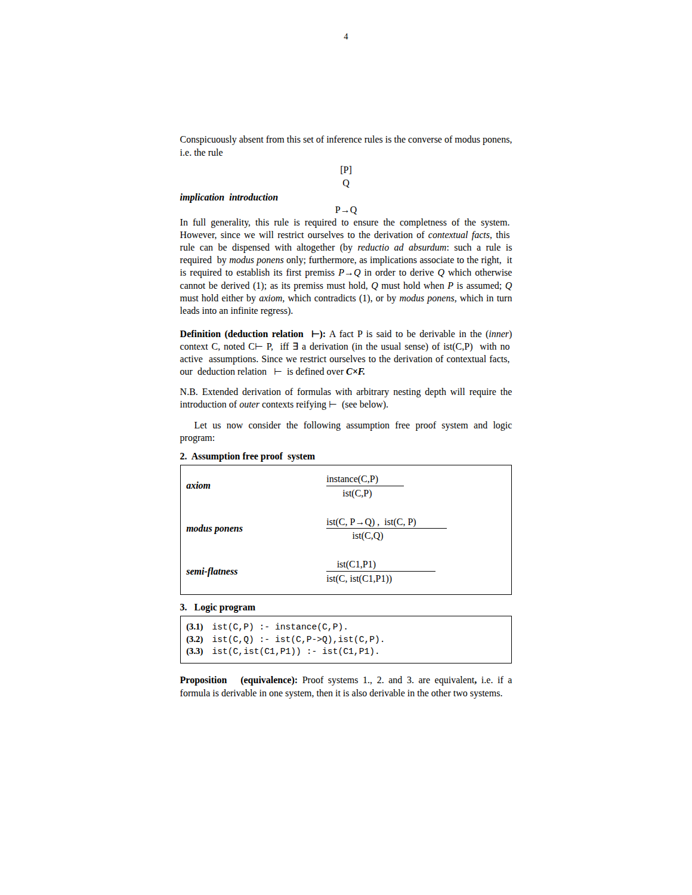4
Conspicuously absent from this set of inference rules is the converse of modus ponens, i.e. the rule
[P]
Q
implication introduction
P→Q
In full generality, this rule is required to ensure the completness of the system. However, since we will restrict ourselves to the derivation of contextual facts, this rule can be dispensed with altogether (by reductio ad absurdum: such a rule is required by modus ponens only; furthermore, as implications associate to the right, it is required to establish its first premiss P→Q in order to derive Q which otherwise cannot be derived (1); as its premiss must hold, Q must hold when P is assumed; Q must hold either by axiom, which contradicts (1), or by modus ponens, which in turn leads into an infinite regress).
Definition (deduction relation ⊢): A fact P is said to be derivable in the (inner) context C, noted C⊢ P, iff ∃ a derivation (in the usual sense) of ist(C,P) with no active assumptions. Since we restrict ourselves to the derivation of contextual facts, our deduction relation ⊢ is defined over C×F.
N.B. Extended derivation of formulas with arbitrary nesting depth will require the introduction of outer contexts reifying ⊢ (see below).
Let us now consider the following assumption free proof system and logic program:
2. Assumption free proof system
| axiom instance(C,P) ist(C,P) modus ponens ist(C, P→Q) , ist(C, P) ist(C,Q) semi-flatness ist(C1,P1) ist(C, ist(C1,P1)) |
3. Logic program
(3.1) ist(C,P) :- instance(C,P).
(3.2) ist(C,Q) :- ist(C,P->Q),ist(C,P).
(3.3) ist(C,ist(C1,P1)) :- ist(C1,P1).
Proposition (equivalence): Proof systems 1., 2. and 3. are equivalent, i.e. if a formula is derivable in one system, then it is also derivable in the other two systems.